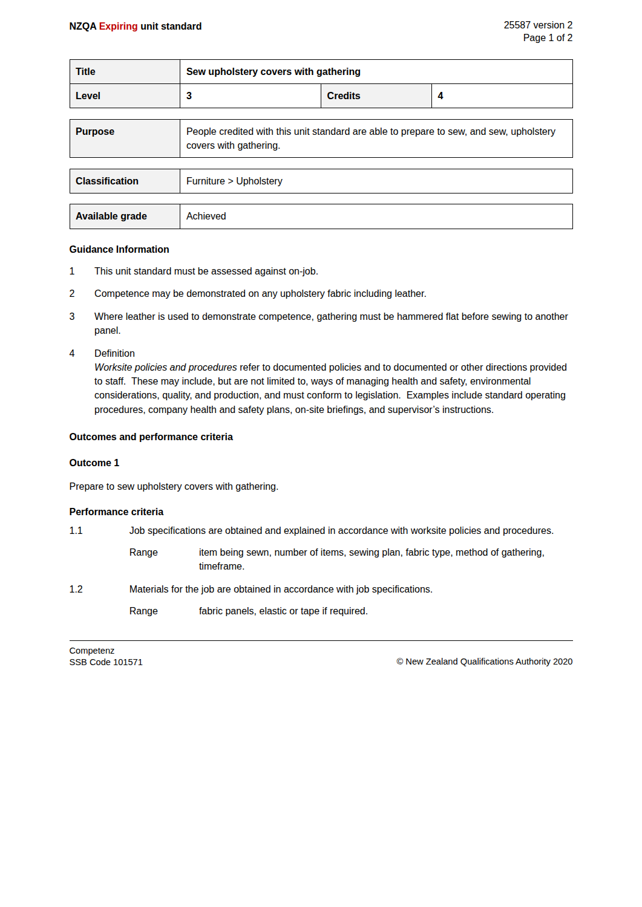NZQA Expiring unit standard
25587 version 2
Page 1 of 2
| Title | Sew upholstery covers with gathering |
| Level | 3 | Credits | 4 |
| Purpose | People credited with this unit standard are able to prepare to sew, and sew, upholstery covers with gathering. |
| Classification | Furniture > Upholstery |
| Available grade | Achieved |
Guidance Information
1 This unit standard must be assessed against on-job.
2 Competence may be demonstrated on any upholstery fabric including leather.
3 Where leather is used to demonstrate competence, gathering must be hammered flat before sewing to another panel.
4 Definition
Worksite policies and procedures refer to documented policies and to documented or other directions provided to staff. These may include, but are not limited to, ways of managing health and safety, environmental considerations, quality, and production, and must conform to legislation. Examples include standard operating procedures, company health and safety plans, on-site briefings, and supervisor’s instructions.
Outcomes and performance criteria
Outcome 1
Prepare to sew upholstery covers with gathering.
Performance criteria
1.1 Job specifications are obtained and explained in accordance with worksite policies and procedures. Range item being sewn, number of items, sewing plan, fabric type, method of gathering, timeframe.
1.2 Materials for the job are obtained in accordance with job specifications. Range fabric panels, elastic or tape if required.
Competenz
SSB Code 101571
© New Zealand Qualifications Authority 2020